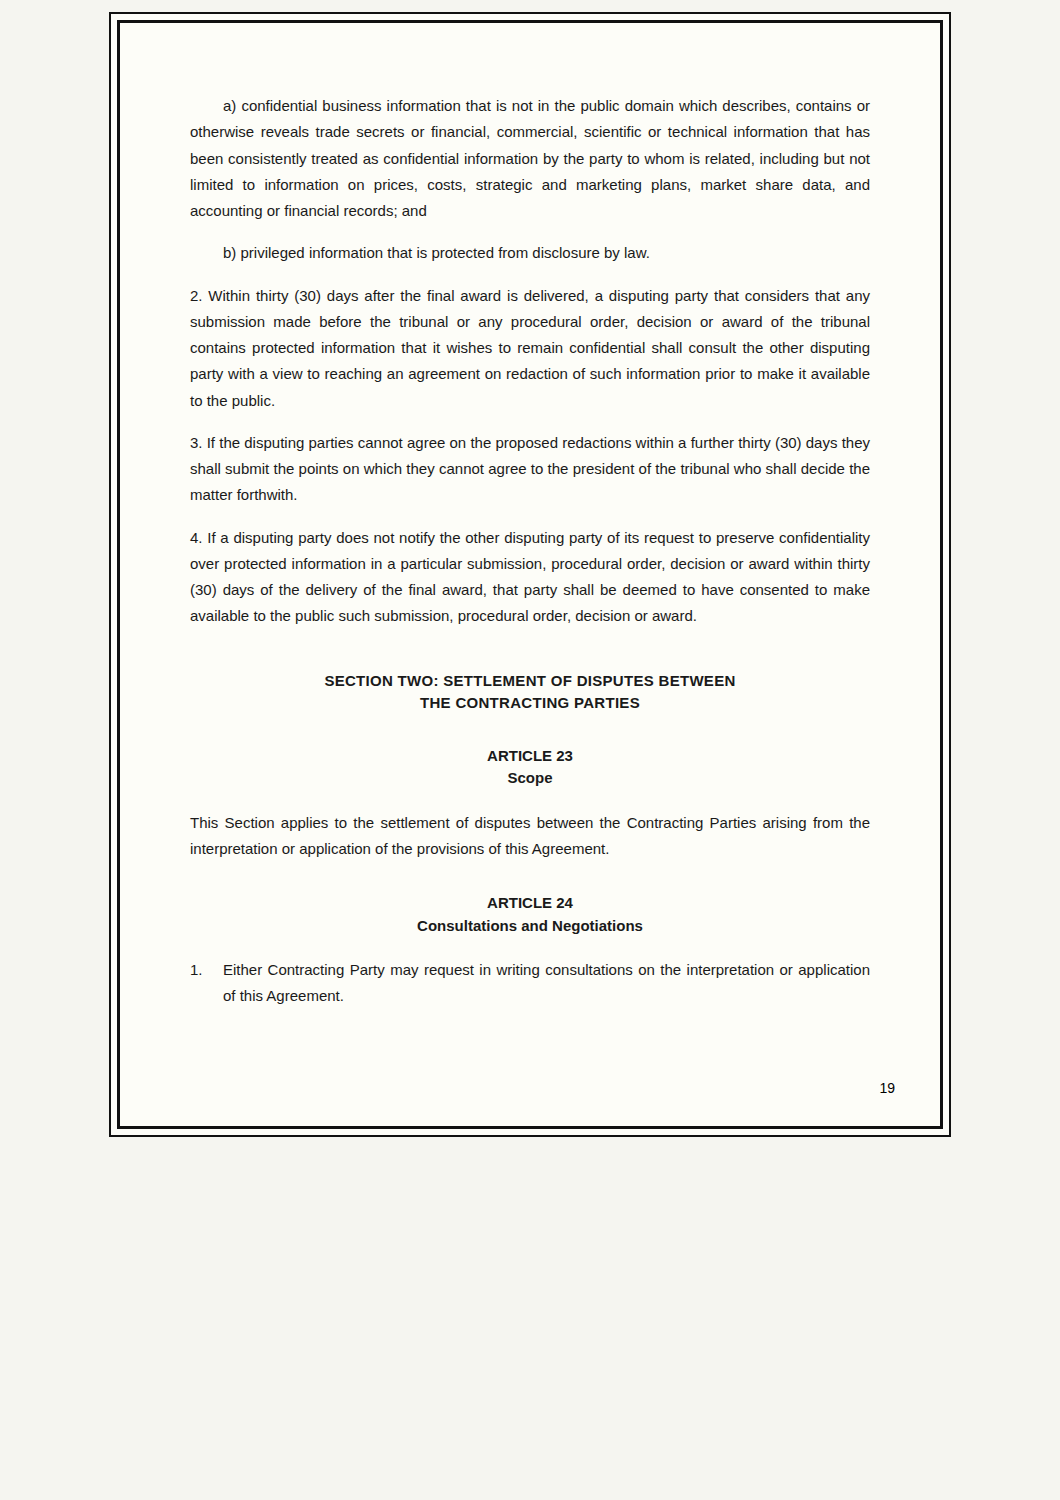a) confidential business information that is not in the public domain which describes, contains or otherwise reveals trade secrets or financial, commercial, scientific or technical information that has been consistently treated as confidential information by the party to whom is related, including but not limited to information on prices, costs, strategic and marketing plans, market share data, and accounting or financial records; and
b) privileged information that is protected from disclosure by law.
2. Within thirty (30) days after the final award is delivered, a disputing party that considers that any submission made before the tribunal or any procedural order, decision or award of the tribunal contains protected information that it wishes to remain confidential shall consult the other disputing party with a view to reaching an agreement on redaction of such information prior to make it available to the public.
3. If the disputing parties cannot agree on the proposed redactions within a further thirty (30) days they shall submit the points on which they cannot agree to the president of the tribunal who shall decide the matter forthwith.
4. If a disputing party does not notify the other disputing party of its request to preserve confidentiality over protected information in a particular submission, procedural order, decision or award within thirty (30) days of the delivery of the final award, that party shall be deemed to have consented to make available to the public such submission, procedural order, decision or award.
SECTION TWO: SETTLEMENT OF DISPUTES BETWEEN
THE CONTRACTING PARTIES
ARTICLE 23 Scope
This Section applies to the settlement of disputes between the Contracting Parties arising from the interpretation or application of the provisions of this Agreement.
ARTICLE 24 Consultations and Negotiations
1. Either Contracting Party may request in writing consultations on the interpretation or application of this Agreement.
19